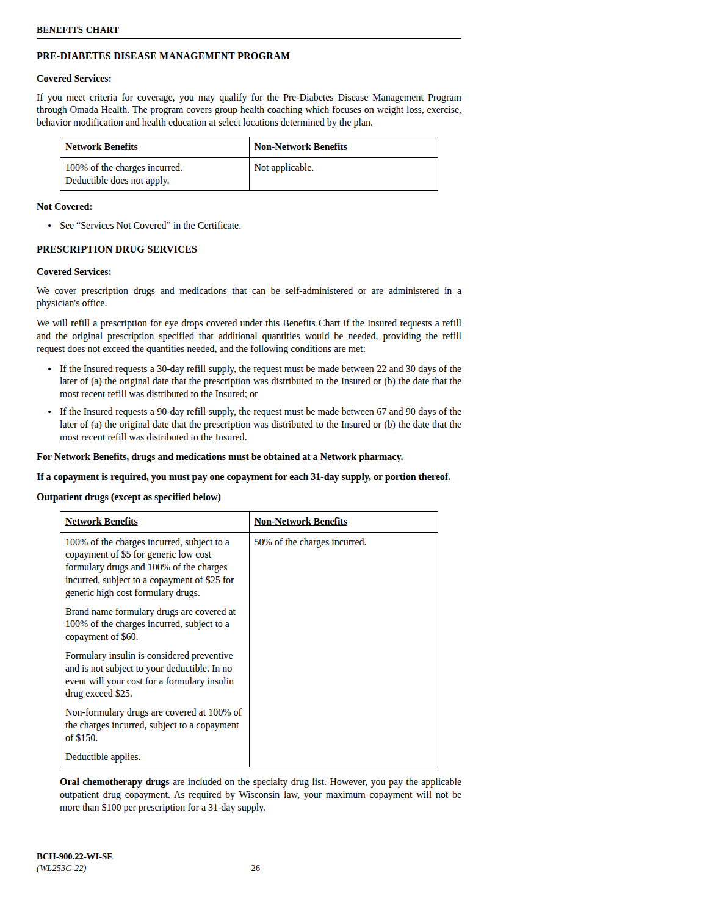BENEFITS CHART
PRE-DIABETES DISEASE MANAGEMENT PROGRAM
Covered Services:
If you meet criteria for coverage, you may qualify for the Pre-Diabetes Disease Management Program through Omada Health. The program covers group health coaching which focuses on weight loss, exercise, behavior modification and health education at select locations determined by the plan.
| Network Benefits | Non-Network Benefits |
| --- | --- |
| 100% of the charges incurred. Deductible does not apply. | Not applicable. |
Not Covered:
See “Services Not Covered” in the Certificate.
PRESCRIPTION DRUG SERVICES
Covered Services:
We cover prescription drugs and medications that can be self-administered or are administered in a physician's office.
We will refill a prescription for eye drops covered under this Benefits Chart if the Insured requests a refill and the original prescription specified that additional quantities would be needed, providing the refill request does not exceed the quantities needed, and the following conditions are met:
If the Insured requests a 30-day refill supply, the request must be made between 22 and 30 days of the later of (a) the original date that the prescription was distributed to the Insured or (b) the date that the most recent refill was distributed to the Insured; or
If the Insured requests a 90-day refill supply, the request must be made between 67 and 90 days of the later of (a) the original date that the prescription was distributed to the Insured or (b) the date that the most recent refill was distributed to the Insured.
For Network Benefits, drugs and medications must be obtained at a Network pharmacy.
If a copayment is required, you must pay one copayment for each 31-day supply, or portion thereof.
Outpatient drugs (except as specified below)
| Network Benefits | Non-Network Benefits |
| --- | --- |
| 100% of the charges incurred, subject to a copayment of $5 for generic low cost formulary drugs and 100% of the charges incurred, subject to a copayment of $25 for generic high cost formulary drugs. Brand name formulary drugs are covered at 100% of the charges incurred, subject to a copayment of $60. Formulary insulin is considered preventive and is not subject to your deductible. In no event will your cost for a formulary insulin drug exceed $25. Non-formulary drugs are covered at 100% of the charges incurred, subject to a copayment of $150. Deductible applies. | 50% of the charges incurred. |
Oral chemotherapy drugs are included on the specialty drug list. However, you pay the applicable outpatient drug copayment. As required by Wisconsin law, your maximum copayment will not be more than $100 per prescription for a 31-day supply.
BCH-900.22-WI-SE
(WL253C-22)
26